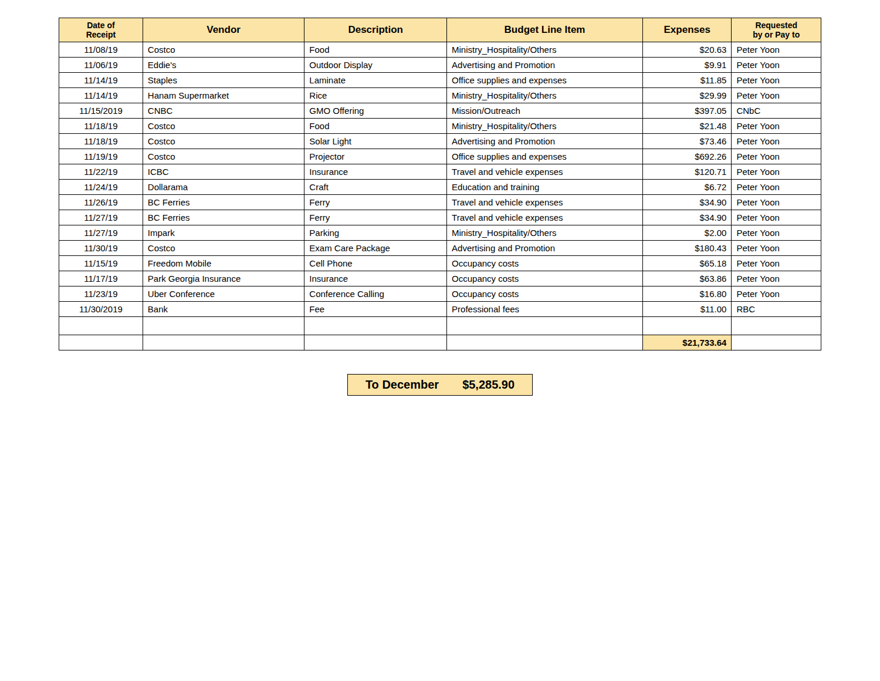| Date of Receipt | Vendor | Description | Budget Line Item | Expenses | Requested by or Pay to |
| --- | --- | --- | --- | --- | --- |
| 11/08/19 | Costco | Food | Ministry_Hospitality/Others | $20.63 | Peter Yoon |
| 11/06/19 | Eddie's | Outdoor Display | Advertising and Promotion | $9.91 | Peter Yoon |
| 11/14/19 | Staples | Laminate | Office supplies and expenses | $11.85 | Peter Yoon |
| 11/14/19 | Hanam Supermarket | Rice | Ministry_Hospitality/Others | $29.99 | Peter Yoon |
| 11/15/2019 | CNBC | GMO Offering | Mission/Outreach | $397.05 | CNbC |
| 11/18/19 | Costco | Food | Ministry_Hospitality/Others | $21.48 | Peter Yoon |
| 11/18/19 | Costco | Solar Light | Advertising and Promotion | $73.46 | Peter Yoon |
| 11/19/19 | Costco | Projector | Office supplies and expenses | $692.26 | Peter Yoon |
| 11/22/19 | ICBC | Insurance | Travel and vehicle expenses | $120.71 | Peter Yoon |
| 11/24/19 | Dollarama | Craft | Education and training | $6.72 | Peter Yoon |
| 11/26/19 | BC Ferries | Ferry | Travel and vehicle expenses | $34.90 | Peter Yoon |
| 11/27/19 | BC Ferries | Ferry | Travel and vehicle expenses | $34.90 | Peter Yoon |
| 11/27/19 | Impark | Parking | Ministry_Hospitality/Others | $2.00 | Peter Yoon |
| 11/30/19 | Costco | Exam Care Package | Advertising and Promotion | $180.43 | Peter Yoon |
| 11/15/19 | Freedom Mobile | Cell Phone | Occupancy costs | $65.18 | Peter Yoon |
| 11/17/19 | Park Georgia Insurance | Insurance | Occupancy costs | $63.86 | Peter Yoon |
| 11/23/19 | Uber Conference | Conference Calling | Occupancy costs | $16.80 | Peter Yoon |
| 11/30/2019 | Bank | Fee | Professional fees | $11.00 | RBC |
| | | | | $21,733.64 | |
To December $5,285.90